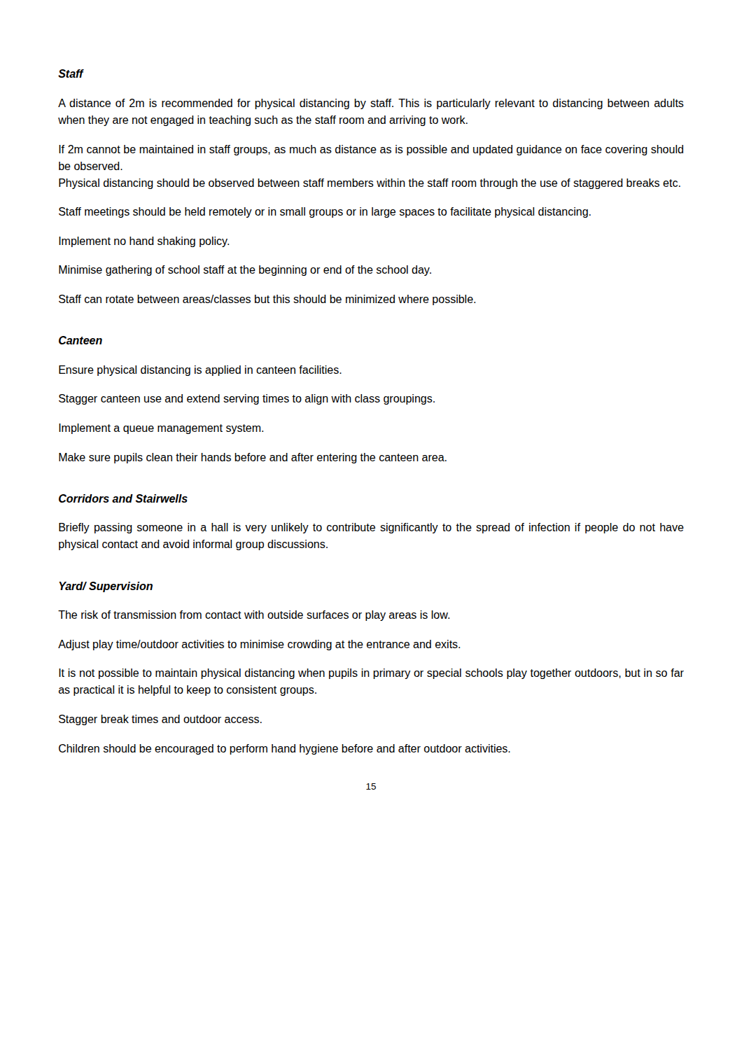Staff
A distance of 2m is recommended for physical distancing by staff. This is particularly relevant to distancing between adults when they are not engaged in teaching such as the staff room and arriving to work.
If 2m cannot be maintained in staff groups, as much as distance as is possible and updated guidance on face covering should be observed.
Physical distancing should be observed between staff members within the staff room through the use of staggered breaks etc.
Staff meetings should be held remotely or in small groups or in large spaces to facilitate physical distancing.
Implement no hand shaking policy.
Minimise gathering of school staff at the beginning or end of the school day.
Staff can rotate between areas/classes but this should be minimized where possible.
Canteen
Ensure physical distancing is applied in canteen facilities.
Stagger canteen use and extend serving times to align with class groupings.
Implement a queue management system.
Make sure pupils clean their hands before and after entering the canteen area.
Corridors and Stairwells
Briefly passing someone in a hall is very unlikely to contribute significantly to the spread of infection if people do not have physical contact and avoid informal group discussions.
Yard/ Supervision
The risk of transmission from contact with outside surfaces or play areas is low.
Adjust play time/outdoor activities to minimise crowding at the entrance and exits.
It is not possible to maintain physical distancing when pupils in primary or special schools play together outdoors, but in so far as practical it is helpful to keep to consistent groups.
Stagger break times and outdoor access.
Children should be encouraged to perform hand hygiene before and after outdoor activities.
15